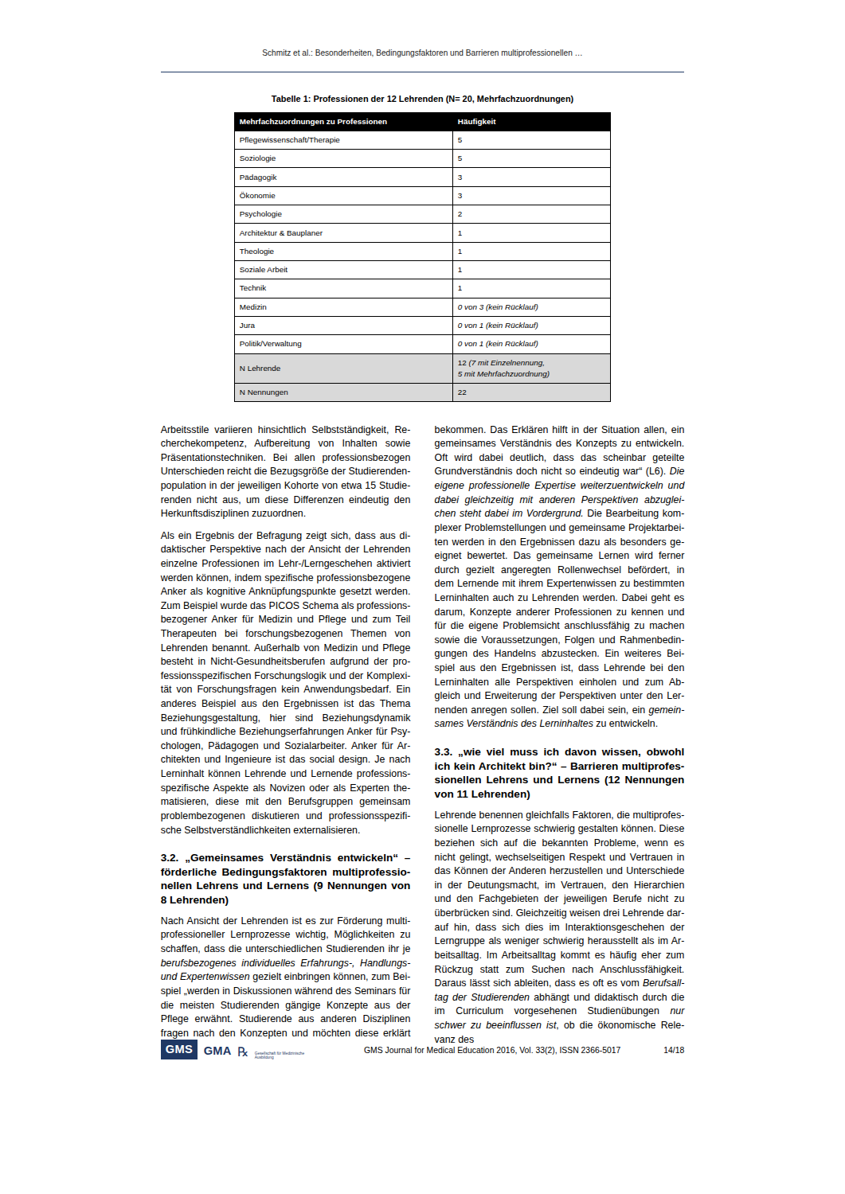Schmitz et al.: Besonderheiten, Bedingungsfaktoren und Barrieren multiprofessionellen …
Tabelle 1: Professionen der 12 Lehrenden (N= 20, Mehrfachzuordnungen)
| Mehrfachzuordnungen zu Professionen | Häufigkeit |
| --- | --- |
| Pflegewissenschaft/Therapie | 5 |
| Soziologie | 5 |
| Pädagogik | 3 |
| Ökonomie | 3 |
| Psychologie | 2 |
| Architektur & Bauplaner | 1 |
| Theologie | 1 |
| Soziale Arbeit | 1 |
| Technik | 1 |
| Medizin | 0 von 3 (kein Rücklauf) |
| Jura | 0 von 1 (kein Rücklauf) |
| Politik/Verwaltung | 0 von 1 (kein Rücklauf) |
| N Lehrende | 12 (7 mit Einzelnennung, 5 mit Mehrfachzuordnung) |
| N Nennungen | 22 |
Arbeitsstile variieren hinsichtlich Selbstständigkeit, Recherchekompetenz, Aufbereitung von Inhalten sowie Präsentationstechniken. Bei allen professionsbezogen Unterschieden reicht die Bezugsgröße der Studierendenpopulation in der jeweiligen Kohorte von etwa 15 Studierenden nicht aus, um diese Differenzen eindeutig den Herkunftsdisziplinen zuzuordnen.
Als ein Ergebnis der Befragung zeigt sich, dass aus didaktischer Perspektive nach der Ansicht der Lehrenden einzelne Professionen im Lehr-/Lerngeschehen aktiviert werden können, indem spezifische professionsbezogene Anker als kognitive Anknüpfungspunkte gesetzt werden. Zum Beispiel wurde das PICOS Schema als professionsbezogener Anker für Medizin und Pflege und zum Teil Therapeuten bei forschungsbezogenen Themen von Lehrenden benannt. Außerhalb von Medizin und Pflege besteht in Nicht-Gesundheitsberufen aufgrund der professionsspezifischen Forschungslogik und der Komplexität von Forschungsfragen kein Anwendungsbedarf. Ein anderes Beispiel aus den Ergebnissen ist das Thema Beziehungsgestaltung, hier sind Beziehungsdynamik und frühkindliche Beziehungserfahrungen Anker für Psychologen, Pädagogen und Sozialarbeiter. Anker für Architekten und Ingenieure ist das social design. Je nach Lerninhalt können Lehrende und Lernende professionsspezifische Aspekte als Novizen oder als Experten thematisieren, diese mit den Berufsgruppen gemeinsam problembezogenen diskutieren und professionsspezifische Selbstverständlichkeiten externalisieren.
3.2. „Gemeinsames Verständnis entwickeln“ – förderliche Bedingungsfaktoren multiprofessionellen Lehrens und Lernens (9 Nennungen von 8 Lehrenden)
Nach Ansicht der Lehrenden ist es zur Förderung multiprofessioneller Lernprozesse wichtig, Möglichkeiten zu schaffen, dass die unterschiedlichen Studierenden ihr je berufsbezogenes individuelles Erfahrungs-, Handlungs- und Expertenwissen gezielt einbringen können, zum Beispiel „werden in Diskussionen während des Seminars für die meisten Studierenden gängige Konzepte aus der Pflege erwähnt. Studierende aus anderen Disziplinen fragen nach den Konzepten und möchten diese erklärt bekommen. Das Erklären hilft in der Situation allen, ein gemeinsames Verständnis des Konzepts zu entwickeln. Oft wird dabei deutlich, dass das scheinbar geteilte Grundverständnis doch nicht so eindeutig war“ (L6). Die eigene professionelle Expertise weiterzuentwickeln und dabei gleichzeitig mit anderen Perspektiven abzugleichen steht dabei im Vordergrund. Die Bearbeitung komplexer Problemstellungen und gemeinsame Projektarbeiten werden in den Ergebnissen dazu als besonders geeignet bewertet. Das gemeinsame Lernen wird ferner durch gezielt angeregten Rollenwechsel befördert, in dem Lernende mit ihrem Expertenwissen zu bestimmten Lerninhalten auch zu Lehrenden werden. Dabei geht es darum, Konzepte anderer Professionen zu kennen und für die eigene Problemsicht anschlussfähig zu machen sowie die Voraussetzungen, Folgen und Rahmenbedingungen des Handelns abzustecken. Ein weiteres Beispiel aus den Ergebnissen ist, dass Lehrende bei den Lerninhalten alle Perspektiven einholen und zum Abgleich und Erweiterung der Perspektiven unter den Lernenden anregen sollen. Ziel soll dabei sein, ein gemeinsames Verständnis des Lerninhaltes zu entwickeln.
3.3. „wie viel muss ich davon wissen, obwohl ich kein Architekt bin?“ – Barrieren multiprofessionellen Lehrens und Lernens (12 Nennungen von 11 Lehrenden)
Lehrende benennen gleichfalls Faktoren, die multiprofessionelle Lernprozesse schwierig gestalten können. Diese beziehen sich auf die bekannten Probleme, wenn es nicht gelingt, wechselseitigen Respekt und Vertrauen in das Können der Anderen herzustellen und Unterschiede in der Deutungsmacht, im Vertrauen, den Hierarchien und den Fachgebieten der jeweiligen Berufe nicht zu überbrücken sind. Gleichzeitig weisen drei Lehrende darauf hin, dass sich dies im Interaktionsgeschehen der Lerngruppe als weniger schwierig herausstellt als im Arbeitsalltag. Im Arbeitsalltag kommt es häufig eher zum Rückzug statt zum Suchen nach Anschlussfähigkeit. Daraus lässt sich ableiten, dass es oft es vom Berufsalltag der Studierenden abhängt und didaktisch durch die im Curriculum vorgesehenen Studienübungen nur schwer zu beeinflussen ist, ob die ökonomische Relevanz des
GMS GMA ℞ Gesellschaft für Medizinische Ausbildung
GMS Journal for Medical Education 2016, Vol. 33(2), ISSN 2366-5017
14/18